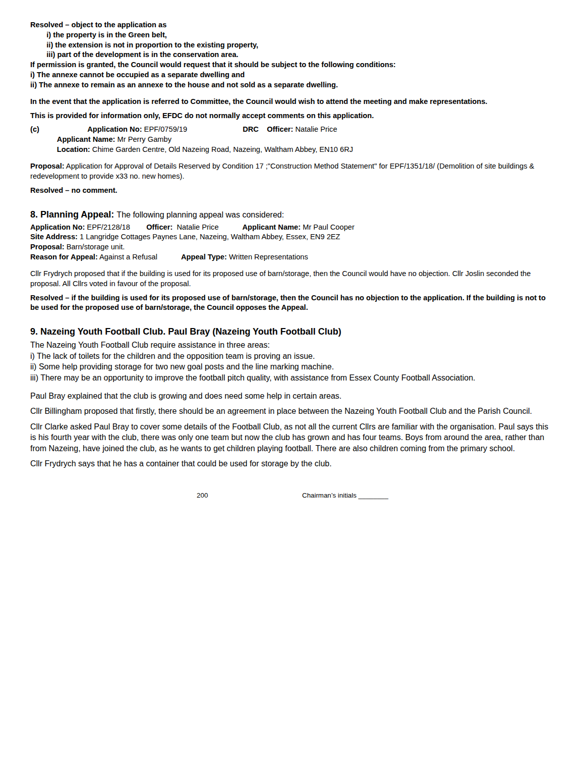Resolved – object to the application as
i) the property is in the Green belt,
ii) the extension is not in proportion to the existing property,
iii) part of the development is in the conservation area.
If permission is granted, the Council would request that it should be subject to the following conditions:
i) The annexe cannot be occupied as a separate dwelling and
ii) The annexe to remain as an annexe to the house and not sold as a separate dwelling.
In the event that the application is referred to Committee, the Council would wish to attend the meeting and make representations.
This is provided for information only, EFDC do not normally accept comments on this application.
(c) Application No: EPF/0759/19 DRC Officer: Natalie Price
Applicant Name: Mr Perry Gamby
Location: Chime Garden Centre, Old Nazeing Road, Nazeing, Waltham Abbey, EN10 6RJ
Proposal: Application for Approval of Details Reserved by Condition 17 ;"Construction Method Statement" for EPF/1351/18/ (Demolition of site buildings & redevelopment to provide x33 no. new homes).
Resolved – no comment.
8. Planning Appeal: The following planning appeal was considered:
Application No: EPF/2128/18 Officer: Natalie Price Applicant Name: Mr Paul Cooper
Site Address: 1 Langridge Cottages Paynes Lane, Nazeing, Waltham Abbey, Essex, EN9 2EZ
Proposal: Barn/storage unit.
Reason for Appeal: Against a Refusal Appeal Type: Written Representations
Cllr Frydrych proposed that if the building is used for its proposed use of barn/storage, then the Council would have no objection. Cllr Joslin seconded the proposal. All Cllrs voted in favour of the proposal.
Resolved – if the building is used for its proposed use of barn/storage, then the Council has no objection to the application. If the building is not to be used for the proposed use of barn/storage, the Council opposes the Appeal.
9. Nazeing Youth Football Club. Paul Bray (Nazeing Youth Football Club)
The Nazeing Youth Football Club require assistance in three areas:
i) The lack of toilets for the children and the opposition team is proving an issue.
ii) Some help providing storage for two new goal posts and the line marking machine.
iii) There may be an opportunity to improve the football pitch quality, with assistance from Essex County Football Association.
Paul Bray explained that the club is growing and does need some help in certain areas.
Cllr Billingham proposed that firstly, there should be an agreement in place between the Nazeing Youth Football Club and the Parish Council.
Cllr Clarke asked Paul Bray to cover some details of the Football Club, as not all the current Cllrs are familiar with the organisation. Paul says this is his fourth year with the club, there was only one team but now the club has grown and has four teams. Boys from around the area, rather than from Nazeing, have joined the club, as he wants to get children playing football. There are also children coming from the primary school.
Cllr Frydrych says that he has a container that could be used for storage by the club.
200 Chairman’s initials ________